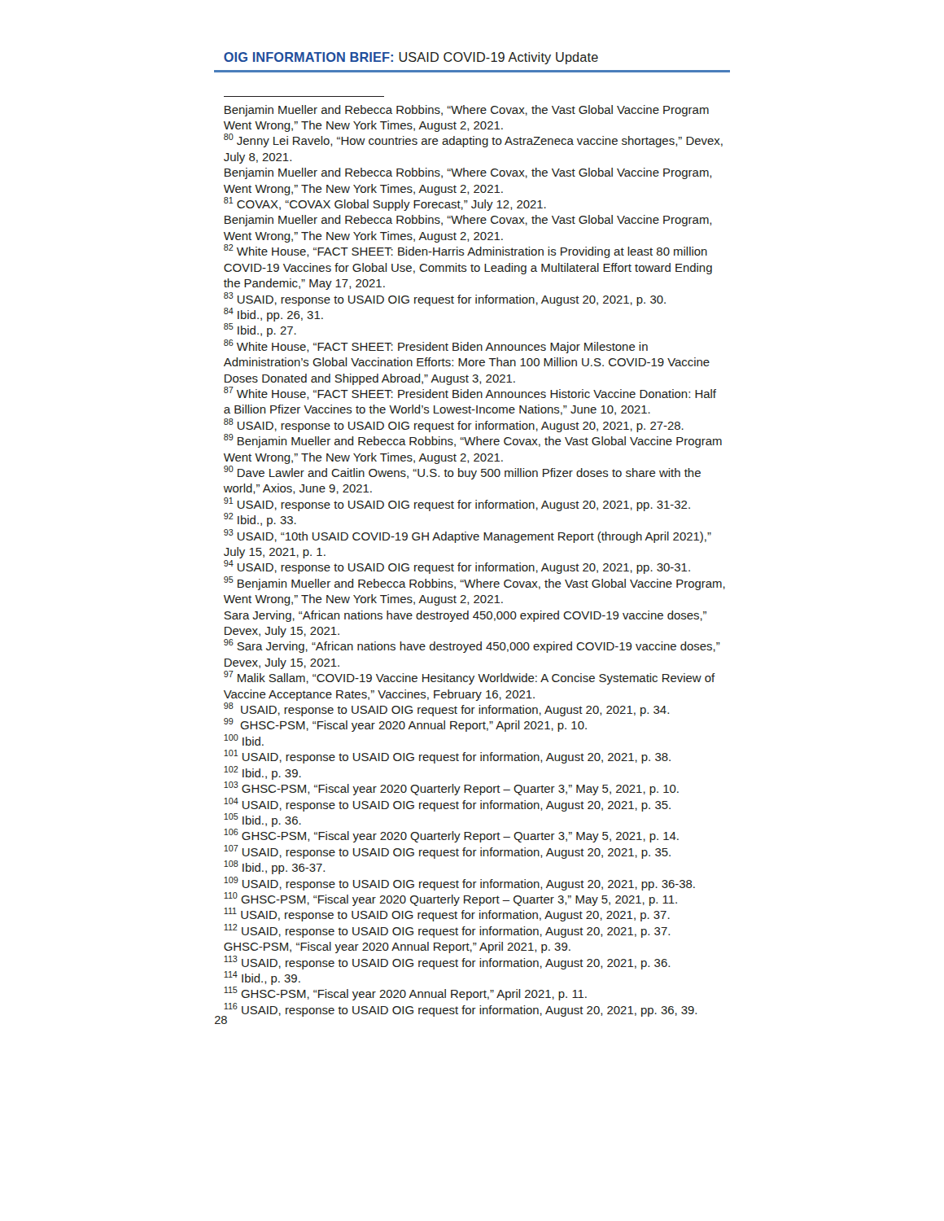OIG INFORMATION BRIEF: USAID COVID-19 Activity Update
Benjamin Mueller and Rebecca Robbins, “Where Covax, the Vast Global Vaccine Program Went Wrong,” The New York Times, August 2, 2021.
80 Jenny Lei Ravelo, “How countries are adapting to AstraZeneca vaccine shortages,” Devex, July 8, 2021.
Benjamin Mueller and Rebecca Robbins, “Where Covax, the Vast Global Vaccine Program, Went Wrong,” The New York Times, August 2, 2021.
81 COVAX, “COVAX Global Supply Forecast,” July 12, 2021.
Benjamin Mueller and Rebecca Robbins, “Where Covax, the Vast Global Vaccine Program, Went Wrong,” The New York Times, August 2, 2021.
82 White House, “FACT SHEET: Biden-Harris Administration is Providing at least 80 million COVID-19 Vaccines for Global Use, Commits to Leading a Multilateral Effort toward Ending the Pandemic,” May 17, 2021.
83 USAID, response to USAID OIG request for information, August 20, 2021, p. 30.
84 Ibid., pp. 26, 31.
85 Ibid., p. 27.
86 White House, “FACT SHEET: President Biden Announces Major Milestone in Administration’s Global Vaccination Efforts: More Than 100 Million U.S. COVID-19 Vaccine Doses Donated and Shipped Abroad,” August 3, 2021.
87 White House, “FACT SHEET: President Biden Announces Historic Vaccine Donation: Half a Billion Pfizer Vaccines to the World’s Lowest-Income Nations,” June 10, 2021.
88 USAID, response to USAID OIG request for information, August 20, 2021, p. 27-28.
89 Benjamin Mueller and Rebecca Robbins, “Where Covax, the Vast Global Vaccine Program Went Wrong,” The New York Times, August 2, 2021.
90 Dave Lawler and Caitlin Owens, “U.S. to buy 500 million Pfizer doses to share with the world,” Axios, June 9, 2021.
91 USAID, response to USAID OIG request for information, August 20, 2021, pp. 31-32.
92 Ibid., p. 33.
93 USAID, “10th USAID COVID-19 GH Adaptive Management Report (through April 2021),” July 15, 2021, p. 1.
94 USAID, response to USAID OIG request for information, August 20, 2021, pp. 30-31.
95 Benjamin Mueller and Rebecca Robbins, “Where Covax, the Vast Global Vaccine Program, Went Wrong,” The New York Times, August 2, 2021.
Sara Jerving, “African nations have destroyed 450,000 expired COVID-19 vaccine doses,” Devex, July 15, 2021.
96 Sara Jerving, “African nations have destroyed 450,000 expired COVID-19 vaccine doses,” Devex, July 15, 2021.
97 Malik Sallam, “COVID-19 Vaccine Hesitancy Worldwide: A Concise Systematic Review of Vaccine Acceptance Rates,” Vaccines, February 16, 2021.
98 USAID, response to USAID OIG request for information, August 20, 2021, p. 34.
99 GHSC-PSM, “Fiscal year 2020 Annual Report,” April 2021, p. 10.
100 Ibid.
101 USAID, response to USAID OIG request for information, August 20, 2021, p. 38.
102 Ibid., p. 39.
103 GHSC-PSM, “Fiscal year 2020 Quarterly Report – Quarter 3,” May 5, 2021, p. 10.
104 USAID, response to USAID OIG request for information, August 20, 2021, p. 35.
105 Ibid., p. 36.
106 GHSC-PSM, “Fiscal year 2020 Quarterly Report – Quarter 3,” May 5, 2021, p. 14.
107 USAID, response to USAID OIG request for information, August 20, 2021, p. 35.
108 Ibid., pp. 36-37.
109 USAID, response to USAID OIG request for information, August 20, 2021, pp. 36-38.
110 GHSC-PSM, “Fiscal year 2020 Quarterly Report – Quarter 3,” May 5, 2021, p. 11.
111 USAID, response to USAID OIG request for information, August 20, 2021, p. 37.
112 USAID, response to USAID OIG request for information, August 20, 2021, p. 37.
GHSC-PSM, “Fiscal year 2020 Annual Report,” April 2021, p. 39.
113 USAID, response to USAID OIG request for information, August 20, 2021, p. 36.
114 Ibid., p. 39.
115 GHSC-PSM, “Fiscal year 2020 Annual Report,” April 2021, p. 11.
116 USAID, response to USAID OIG request for information, August 20, 2021, pp. 36, 39.
28